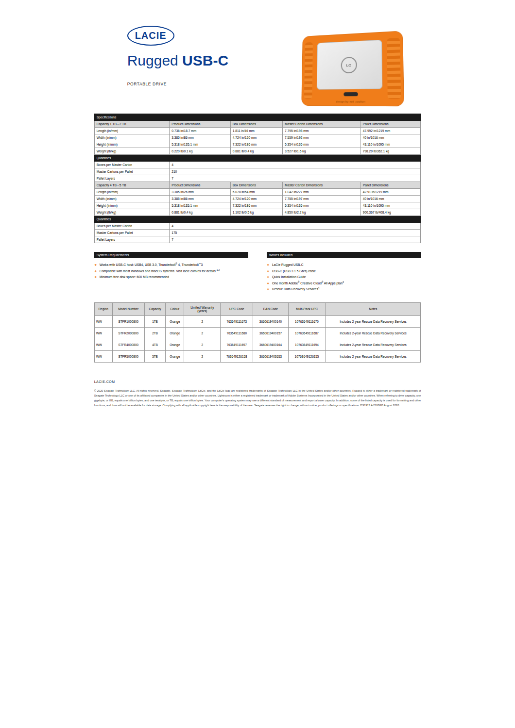LACIE
Rugged USB-C
PORTABLE DRIVE
LC
design by neil poulton
| Specifications |
| Capacity 1 TB - 2 TB | Product Dimensions | Box Dimensions | Master Carton Dimensions | Pallet Dimensions |
| Length (in/mm) | 0.736 in/18.7 mm | 1.811 in/46 mm | 7.795 in/198 mm | 47.992 in/1219 mm |
| Width (in/mm) | 3.385 in/86 mm | 4.724 in/120 mm | 7.559 in/192 mm | 40 in/1016 mm |
| Height (in/mm) | 5.318 in/135.1 mm | 7.322 in/186 mm | 5.354 in/136 mm | 43.110 in/1095 mm |
| Weight (lb/kg) | 0.220 lb/0.1 kg | 0.881 lb/0.4 kg | 3.527 lb/1.6 kg | 798.29 lb/362.1 kg |
| Quantities |
| Boxes per Master Carton | 4 |
| Master Cartons per Pallet | 210 |
| Pallet Layers | 7 |
| Capacity 4 TB - 5 TB | Product Dimensions | Box Dimensions | Master Carton Dimensions | Pallet Dimensions |
| Length (in/mm) | 3.385 in/26 mm | 5.078 in/54 mm | 13.42 in/227 mm | 42.91 in/1219 mm |
| Width (in/mm) | 3.385 in/86 mm | 4.724 in/120 mm | 7.755 in/197 mm | 40 in/1016 mm |
| Height (in/mm) | 5.318 in/135.1 mm | 7.322 in/186 mm | 5.354 in/136 mm | 43.110 in/1095 mm |
| Weight (lb/kg) | 0.881 lb/0.4 kg | 1.102 lb/0.5 kg | 4.850 lb/2.2 kg | 900.367 lb/408.4 kg |
| Quantities |
| Boxes per Master Carton | 4 |
| Master Cartons per Pallet | 175 |
| Pallet Layers | 7 |
System Requirements
Works with USB-C host: USB4, USB 3.0, Thunderbolt® 4, Thunderbolt™3
Compatible with most Windows and macOS systems. Visit lacie.com/os for details 1,2
Minimum free disk space: 600 MB recommended
What's Included
LaCie Rugged USB-C
USB-C (USB 3.1 5 Gb/s) cable
Quick Installation Guide
One month Adobe® Creative Cloud® All Apps plan3
Rescue Data Recovery Services4
| Region | Model Number | Capacity | Colour | Limited Warranty (years) | UPC Code | EAN Code | Multi-Pack UPC | Notes |
| --- | --- | --- | --- | --- | --- | --- | --- | --- |
| WW | STFR1000800 | 1TB | Orange | 2 | 763649111673 | 3660619400140 | 10763649111670 | Includes 2-year Rescue Data Recovery Services |
| WW | STFR2000800 | 2TB | Orange | 2 | 763649111680 | 3660619400157 | 10763649111687 | Includes 2-year Rescue Data Recovery Services |
| WW | STFR4000800 | 4TB | Orange | 2 | 763649111697 | 3660619400164 | 10763649111694 | Includes 2-year Rescue Data Recovery Services |
| WW | STFR5000800 | 5TB | Orange | 2 | 763649126158 | 3660619403653 | 10763649126155 | Includes 2-year Rescue Data Recovery Services |
LACIE.COM
© 2020 Seagate Technology LLC. All rights reserved. Seagate, Seagate Technology, LaCie, and the LaCie logo are registered trademarks of Seagate Technology LLC in the United States and/or other countries. Rugged is either a trademark or registered trademark of Seagate Technology LLC or one of its affiliated companies in the United States and/or other countries. Lightroom is either a registered trademark or trademark of Adobe Systems Incorporated in the United States and/or other countries. When referring to drive capacity, one gigabyte, or GB, equals one billion bytes; and one terabyte, or TB, equals one trillion bytes. Your computer's operating system may use a different standard of measurement and report a lower capacity. In addition, some of the listed capacity is used for formatting and other functions, and thus will not be available for data storage. Complying with all applicable copyright laws is the responsibility of the user. Seagate reserves the right to change, without notice, product offerings or specifications. DS1912.4-2108GB August 2020